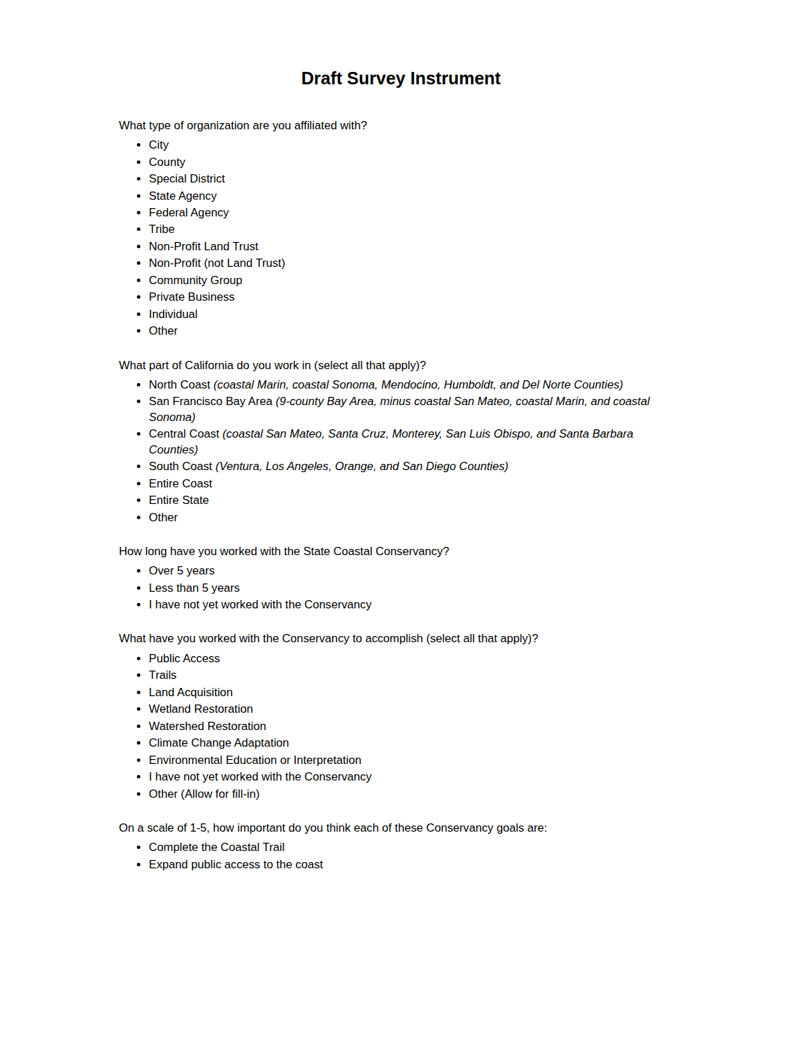Draft Survey Instrument
What type of organization are you affiliated with?
City
County
Special District
State Agency
Federal Agency
Tribe
Non-Profit Land Trust
Non-Profit (not Land Trust)
Community Group
Private Business
Individual
Other
What part of California do you work in (select all that apply)?
North Coast (coastal Marin, coastal Sonoma, Mendocino, Humboldt, and Del Norte Counties)
San Francisco Bay Area (9-county Bay Area, minus coastal San Mateo, coastal Marin, and coastal Sonoma)
Central Coast (coastal San Mateo, Santa Cruz, Monterey, San Luis Obispo, and Santa Barbara Counties)
South Coast (Ventura, Los Angeles, Orange, and San Diego Counties)
Entire Coast
Entire State
Other
How long have you worked with the State Coastal Conservancy?
Over 5 years
Less than 5 years
I have not yet worked with the Conservancy
What have you worked with the Conservancy to accomplish (select all that apply)?
Public Access
Trails
Land Acquisition
Wetland Restoration
Watershed Restoration
Climate Change Adaptation
Environmental Education or Interpretation
I have not yet worked with the Conservancy
Other (Allow for fill-in)
On a scale of 1-5, how important do you think each of these Conservancy goals are:
Complete the Coastal Trail
Expand public access to the coast